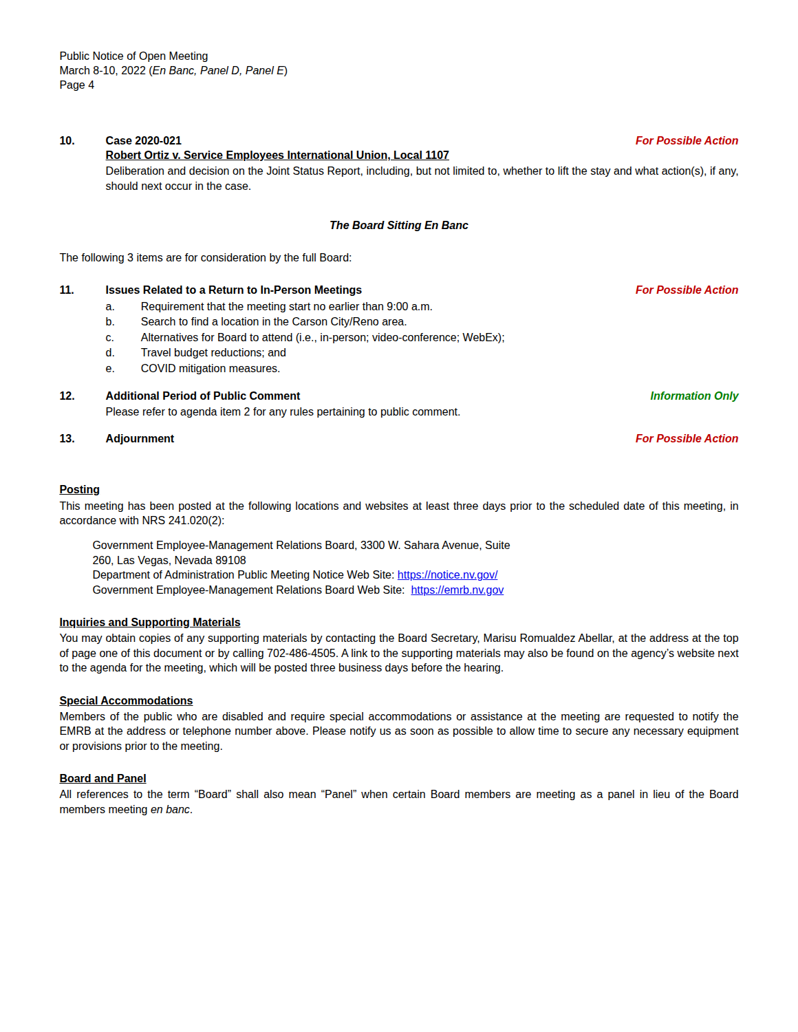Public Notice of Open Meeting
March 8-10, 2022 (En Banc, Panel D, Panel E)
Page 4
10.
Case 2020-021 For Possible Action
Robert Ortiz v. Service Employees International Union, Local 1107
Deliberation and decision on the Joint Status Report, including, but not limited to, whether to lift the stay and what action(s), if any, should next occur in the case.
The Board Sitting En Banc
The following 3 items are for consideration by the full Board:
11.
Issues Related to a Return to In-Person Meetings For Possible Action
a. Requirement that the meeting start no earlier than 9:00 a.m.
b. Search to find a location in the Carson City/Reno area.
c. Alternatives for Board to attend (i.e., in-person; video-conference; WebEx);
d. Travel budget reductions; and
e. COVID mitigation measures.
12.
Additional Period of Public Comment Information Only
Please refer to agenda item 2 for any rules pertaining to public comment.
13.
Adjournment For Possible Action
Posting
This meeting has been posted at the following locations and websites at least three days prior to the scheduled date of this meeting, in accordance with NRS 241.020(2):
Government Employee-Management Relations Board, 3300 W. Sahara Avenue, Suite
260, Las Vegas, Nevada 89108
Department of Administration Public Meeting Notice Web Site: https://notice.nv.gov/
Government Employee-Management Relations Board Web Site: https://emrb.nv.gov
Inquiries and Supporting Materials
You may obtain copies of any supporting materials by contacting the Board Secretary, Marisu Romualdez Abellar, at the address at the top of page one of this document or by calling 702-486-4505. A link to the supporting materials may also be found on the agency’s website next to the agenda for the meeting, which will be posted three business days before the hearing.
Special Accommodations
Members of the public who are disabled and require special accommodations or assistance at the meeting are requested to notify the EMRB at the address or telephone number above. Please notify us as soon as possible to allow time to secure any necessary equipment or provisions prior to the meeting.
Board and Panel
All references to the term “Board” shall also mean “Panel” when certain Board members are meeting as a panel in lieu of the Board members meeting en banc.